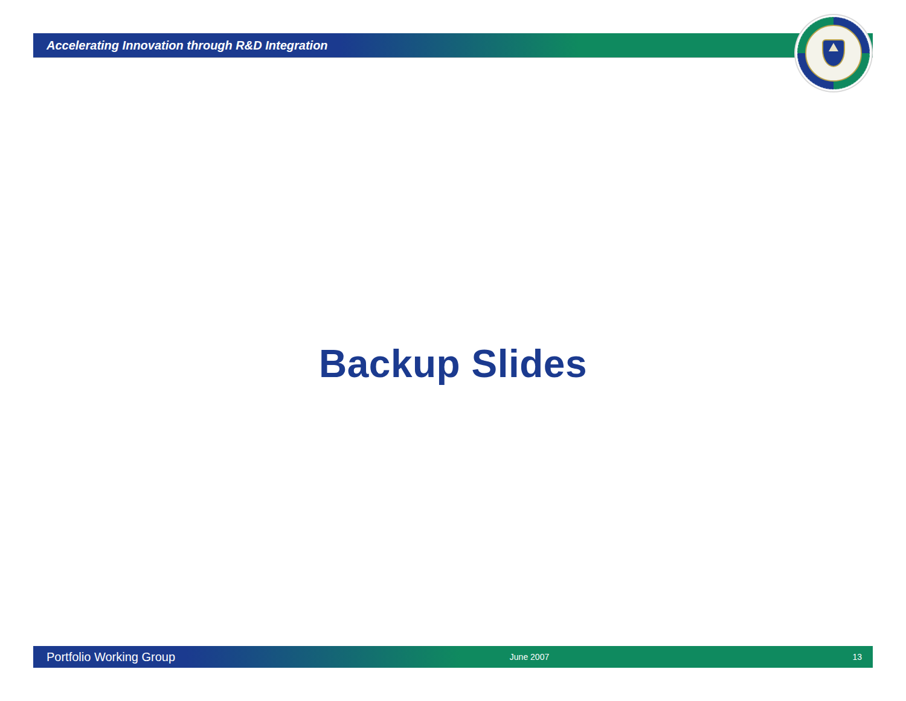Accelerating Innovation through R&D Integration
Backup Slides
Portfolio Working Group
June 2007
13